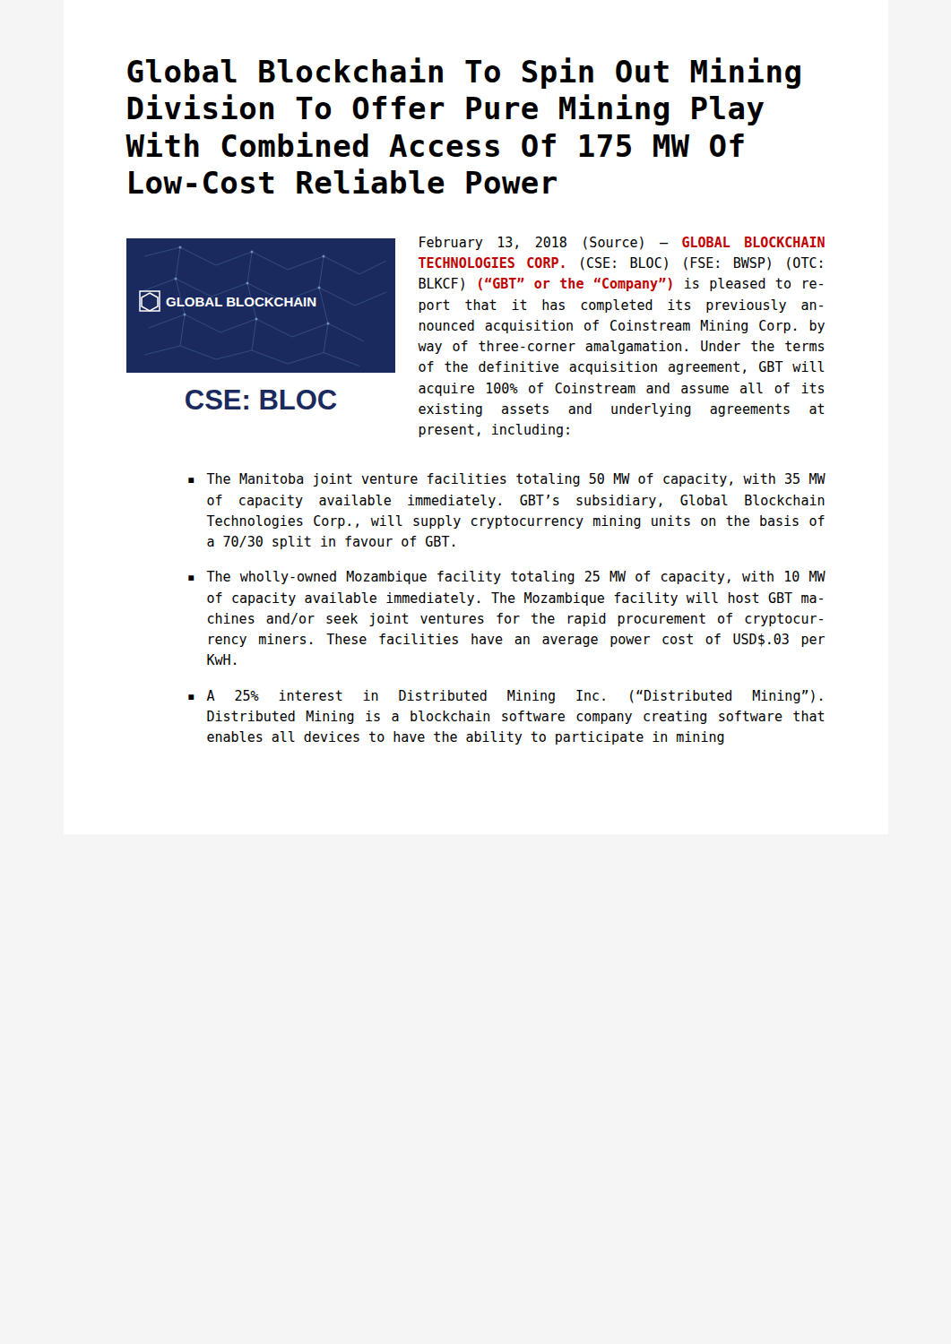Global Blockchain To Spin Out Mining Division To Offer Pure Mining Play With Combined Access Of 175 MW Of Low-Cost Reliable Power
February 13, 2018 (Source) — GLOBAL BLOCKCHAIN TECHNOLOGIES CORP. (CSE: BLOC) (FSE: BWSP) (OTC: BLKCF) (“GBT” or the “Company”) is pleased to report that it has completed its previously announced acquisition of Coinstream Mining Corp. by way of three-corner amalgamation. Under the terms of the definitive acquisition agreement, GBT will acquire 100% of Coinstream and assume all of its existing assets and underlying agreements at present, including:
The Manitoba joint venture facilities totaling 50 MW of capacity, with 35 MW of capacity available immediately. GBT’s subsidiary, Global Blockchain Technologies Corp., will supply cryptocurrency mining units on the basis of a 70/30 split in favour of GBT.
The wholly-owned Mozambique facility totaling 25 MW of capacity, with 10 MW of capacity available immediately. The Mozambique facility will host GBT machines and/or seek joint ventures for the rapid procurement of cryptocurrency miners. These facilities have an average power cost of USD$.03 per KwH.
A 25% interest in Distributed Mining Inc. (“Distributed Mining”). Distributed Mining is a blockchain software company creating software that enables all devices to have the ability to participate in mining